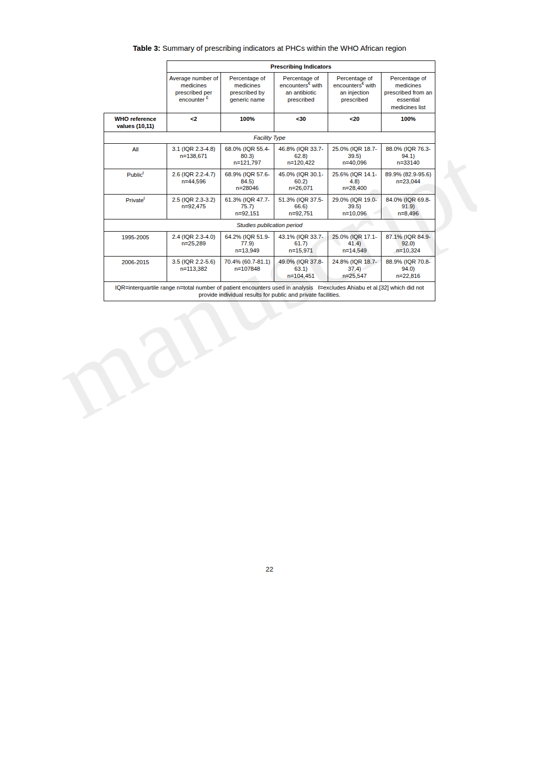manuscript
Table 3: Summary of prescribing indicators at PHCs within the WHO African region
| | Prescribing Indicators |
| | Average number of medicines prescribed per encounter £ | Percentage of medicines prescribed by generic name | Percentage of encounters € with an antibiotic prescribed | Percentage of encounters € with an injection prescribed | Percentage of medicines prescribed from an essential medicines list |
| WHO reference values (10,11) | <2 | 100% | <30 | <20 | 100% |
| Facility Type |
| All | 3.1 (IQR 2.3-4.8) n=138,671 | 68.0% (IQR 55.4-80.3) n=121,797 | 46.8% (IQR 33.7-62.8) n=120,422 | 25.0% (IQR 18.7-39.5) n=40,096 | 88.0% (IQR 76.3-94.1) n=33140 |
| Public ℓ | 2.6 (IQR 2.2-4.7) n=44,596 | 68.9% (IQR 57.6-84.5) n=28046 | 45.0% (IQR 30.1-60.2) n=26,071 | 25.6% (IQR 14.1-4.8) n=28,400 | 89.9% (82.9-95.6) n=23,044 |
| Private ℓ | 2.5 (IQR 2.3-3.2) n=92,475 | 61.3% (IQR 47.7-75.7) n=92,151 | 51.3% (IQR 37.5-66.6) n=92,751 | 29.0% (IQR 19.0-39.5) n=10,096 | 84.0% (IQR 69.8-91.9) n=8,496 |
| Studies publication period |
| 1995-2005 | 2.4 (IQR 2.3-4.0) n=25,289 | 64.2% (IQR 51.9-77.9) n=13,949 | 43.1% (IQR 33.7-61.7) n=15,971 | 25.0% (IQR 17.1-41.4) n=14,549 | 87.1% (IQR 84.9-92.0) n=10,324 |
| 2006-2015 | 3.5 (IQR 2.2-5.6) n=113,382 | 70.4% (60.7-81.1) n=107848 | 49.0% (IQR 37.8-63.1) n=104,451 | 24.8% (IQR 18.7-37.4) n=25,547 | 88.9% (IQR 70.8-94.0) n=22,816 |
| IQR=interquartile range n=total number of patient encounters used in analysis ℓ=excludes Ahiabu et al.[32] which did not provide individual results for public and private facilities. |
22